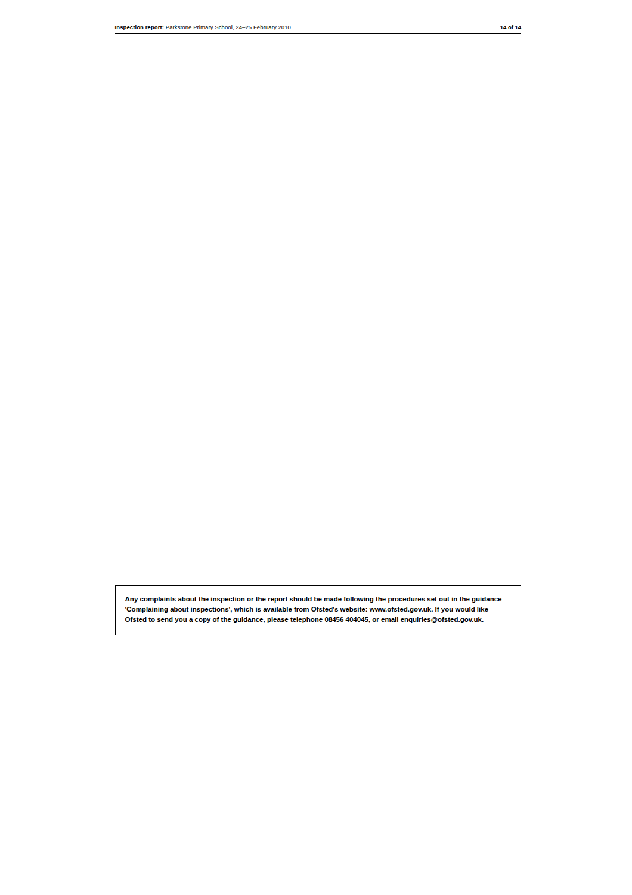Inspection report: Parkstone Primary School, 24–25 February 2010
14 of 14
Any complaints about the inspection or the report should be made following the procedures set out in the guidance 'Complaining about inspections', which is available from Ofsted's website: www.ofsted.gov.uk. If you would like Ofsted to send you a copy of the guidance, please telephone 08456 404045, or email enquiries@ofsted.gov.uk.